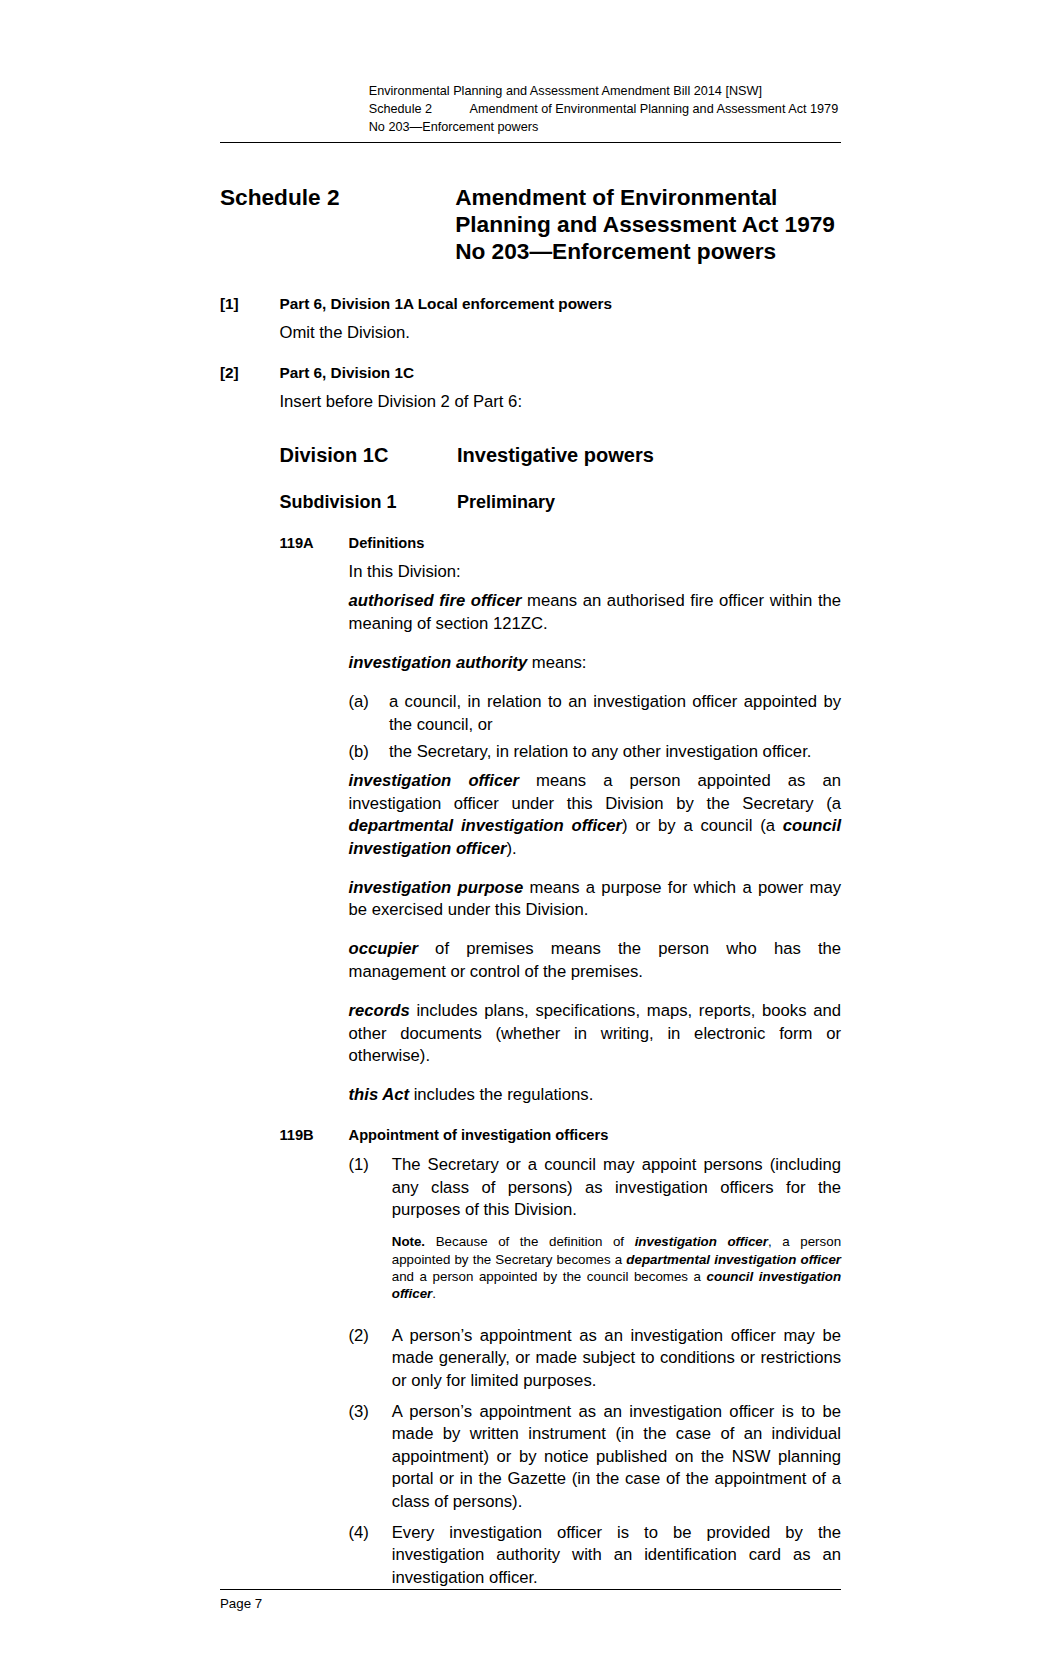Environmental Planning and Assessment Amendment Bill 2014 [NSW] Schedule 2 Amendment of Environmental Planning and Assessment Act 1979 No 203—Enforcement powers
Schedule 2
Amendment of Environmental Planning and Assessment Act 1979 No 203—Enforcement powers
[1]
Part 6, Division 1A Local enforcement powers
Omit the Division.
[2]
Part 6, Division 1C
Insert before Division 2 of Part 6:
Division 1C
Investigative powers
Subdivision 1
Preliminary
119A
Definitions
In this Division:
authorised fire officer means an authorised fire officer within the meaning of section 121ZC.
investigation authority means:
(a)
a council, in relation to an investigation officer appointed by the council, or
(b)
the Secretary, in relation to any other investigation officer.
investigation officer means a person appointed as an investigation officer under this Division by the Secretary (a departmental investigation officer) or by a council (a council investigation officer).
investigation purpose means a purpose for which a power may be exercised under this Division.
occupier of premises means the person who has the management or control of the premises.
records includes plans, specifications, maps, reports, books and other documents (whether in writing, in electronic form or otherwise).
this Act includes the regulations.
119B
Appointment of investigation officers
(1)
The Secretary or a council may appoint persons (including any class of persons) as investigation officers for the purposes of this Division.
Note. Because of the definition of investigation officer, a person appointed by the Secretary becomes a departmental investigation officer and a person appointed by the council becomes a council investigation officer.
(2)
A person’s appointment as an investigation officer may be made generally, or made subject to conditions or restrictions or only for limited purposes.
(3)
A person’s appointment as an investigation officer is to be made by written instrument (in the case of an individual appointment) or by notice published on the NSW planning portal or in the Gazette (in the case of the appointment of a class of persons).
(4)
Every investigation officer is to be provided by the investigation authority with an identification card as an investigation officer.
Page 7